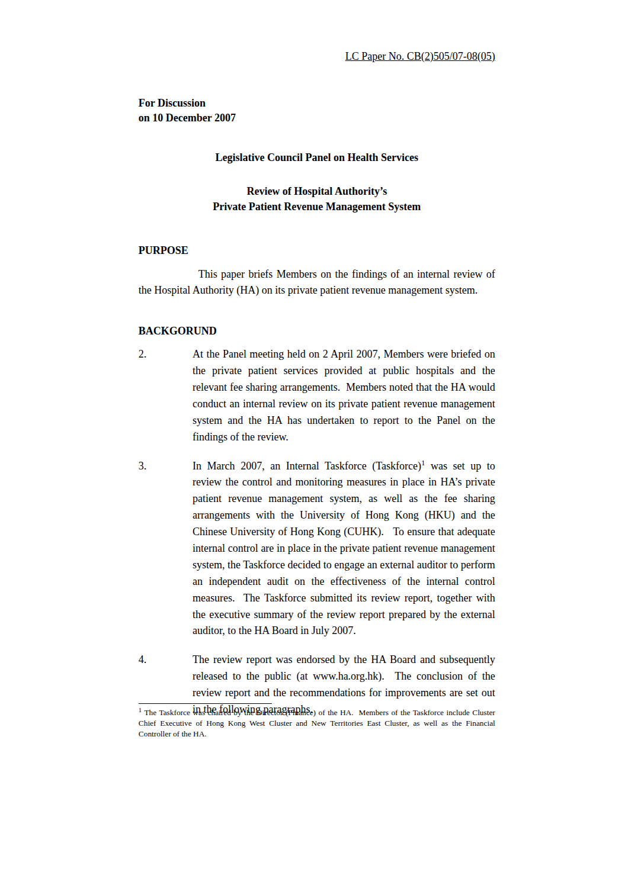LC Paper No. CB(2)505/07-08(05)
For Discussion
on 10 December 2007
Legislative Council Panel on Health Services
Review of Hospital Authority’s
Private Patient Revenue Management System
PURPOSE
This paper briefs Members on the findings of an internal review of the Hospital Authority (HA) on its private patient revenue management system.
BACKGORUND
2.
At the Panel meeting held on 2 April 2007, Members were briefed on the private patient services provided at public hospitals and the relevant fee sharing arrangements. Members noted that the HA would conduct an internal review on its private patient revenue management system and the HA has undertaken to report to the Panel on the findings of the review.
3.
In March 2007, an Internal Taskforce (Taskforce)1 was set up to review the control and monitoring measures in place in HA’s private patient revenue management system, as well as the fee sharing arrangements with the University of Hong Kong (HKU) and the Chinese University of Hong Kong (CUHK). To ensure that adequate internal control are in place in the private patient revenue management system, the Taskforce decided to engage an external auditor to perform an independent audit on the effectiveness of the internal control measures. The Taskforce submitted its review report, together with the executive summary of the review report prepared by the external auditor, to the HA Board in July 2007.
4.
The review report was endorsed by the HA Board and subsequently released to the public (at www.ha.org.hk). The conclusion of the review report and the recommendations for improvements are set out in the following paragraphs.
1 The Taskforce was chaired by the Director (Finance) of the HA. Members of the Taskforce include Cluster Chief Executive of Hong Kong West Cluster and New Territories East Cluster, as well as the Financial Controller of the HA.